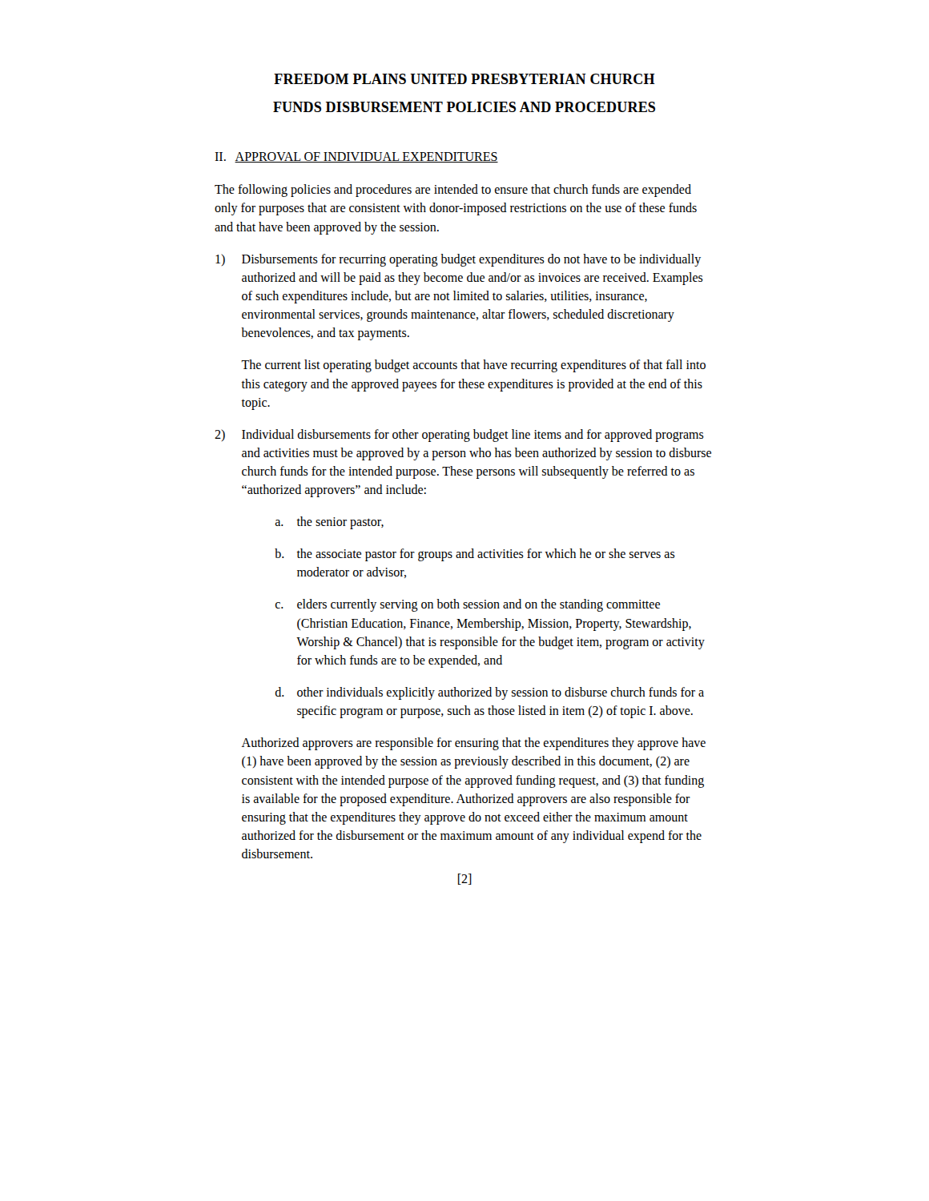FREEDOM PLAINS UNITED PRESBYTERIAN CHURCH
FUNDS DISBURSEMENT POLICIES AND PROCEDURES
II. APPROVAL OF INDIVIDUAL EXPENDITURES
The following policies and procedures are intended to ensure that church funds are expended only for purposes that are consistent with donor-imposed restrictions on the use of these funds and that have been approved by the session.
1)
Disbursements for recurring operating budget expenditures do not have to be individually authorized and will be paid as they become due and/or as invoices are received. Examples of such expenditures include, but are not limited to salaries, utilities, insurance, environmental services, grounds maintenance, altar flowers, scheduled discretionary benevolences, and tax payments.
The current list operating budget accounts that have recurring expenditures of that fall into this category and the approved payees for these expenditures is provided at the end of this topic.
2)
Individual disbursements for other operating budget line items and for approved programs and activities must be approved by a person who has been authorized by session to disburse church funds for the intended purpose. These persons will subsequently be referred to as “authorized approvers” and include:
a. the senior pastor,
b. the associate pastor for groups and activities for which he or she serves as moderator or advisor,
c. elders currently serving on both session and on the standing committee (Christian Education, Finance, Membership, Mission, Property, Stewardship, Worship & Chancel) that is responsible for the budget item, program or activity for which funds are to be expended, and
d. other individuals explicitly authorized by session to disburse church funds for a specific program or purpose, such as those listed in item (2) of topic I. above.
Authorized approvers are responsible for ensuring that the expenditures they approve have (1) have been approved by the session as previously described in this document, (2) are consistent with the intended purpose of the approved funding request, and (3) that funding is available for the proposed expenditure. Authorized approvers are also responsible for ensuring that the expenditures they approve do not exceed either the maximum amount authorized for the disbursement or the maximum amount of any individual expend for the disbursement.
[2]